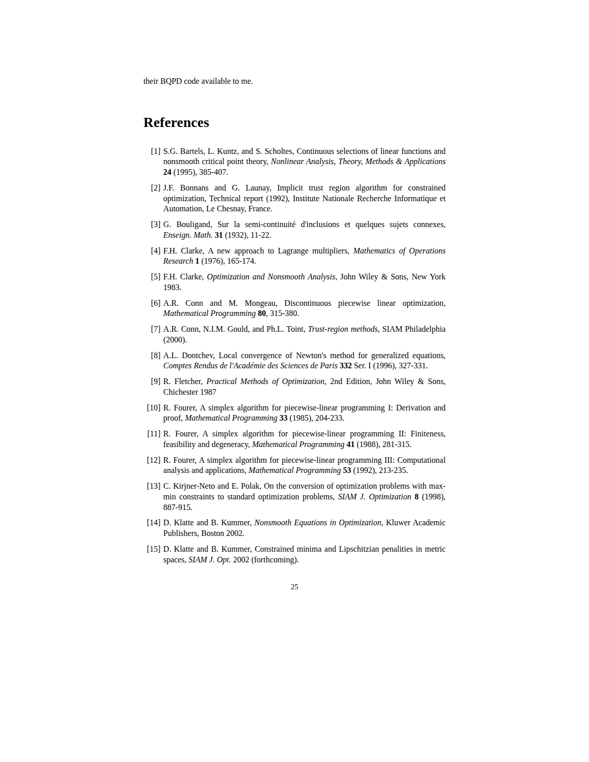their BQPD code available to me.
References
[1] S.G. Bartels, L. Kuntz, and S. Scholtes, Continuous selections of linear functions and nonsmooth critical point theory, Nonlinear Analysis, Theory, Methods & Applications 24 (1995), 385-407.
[2] J.F. Bonnans and G. Launay, Implicit trust region algorithm for constrained optimization, Technical report (1992), Institute Nationale Recherche Informatique et Automation, Le Chesnay, France.
[3] G. Bouligand, Sur la semi-continuité d'inclusions et quelques sujets connexes, Enseign. Math. 31 (1932), 11-22.
[4] F.H. Clarke, A new approach to Lagrange multipliers, Mathematics of Operations Research 1 (1976), 165-174.
[5] F.H. Clarke, Optimization and Nonsmooth Analysis, John Wiley & Sons, New York 1983.
[6] A.R. Conn and M. Mongeau, Discontinuous piecewise linear optimization, Mathematical Programming 80, 315-380.
[7] A.R. Conn, N.I.M. Gould, and Ph.L. Toint, Trust-region methods, SIAM Philadelphia (2000).
[8] A.L. Dontchev, Local convergence of Newton's method for generalized equations, Comptes Rendus de l'Académie des Sciences de Paris 332 Ser. I (1996), 327-331.
[9] R. Fletcher, Practical Methods of Optimization, 2nd Edition, John Wiley & Sons, Chichester 1987
[10] R. Fourer, A simplex algorithm for piecewise-linear programming I: Derivation and proof, Mathematical Programming 33 (1985), 204-233.
[11] R. Fourer, A simplex algorithm for piecewise-linear programming II: Finiteness, feasibility and degeneracy, Mathematical Programming 41 (1988), 281-315.
[12] R. Fourer, A simplex algorithm for piecewise-linear programming III: Computational analysis and applications, Mathematical Programming 53 (1992), 213-235.
[13] C. Kirjner-Neto and E. Polak, On the conversion of optimization problems with max-min constraints to standard optimization problems, SIAM J. Optimization 8 (1998), 887-915.
[14] D. Klatte and B. Kummer, Nonsmooth Equations in Optimization, Kluwer Academic Publishers, Boston 2002.
[15] D. Klatte and B. Kummer, Constrained minima and Lipschitzian penalities in metric spaces, SIAM J. Opt. 2002 (forthcoming).
25